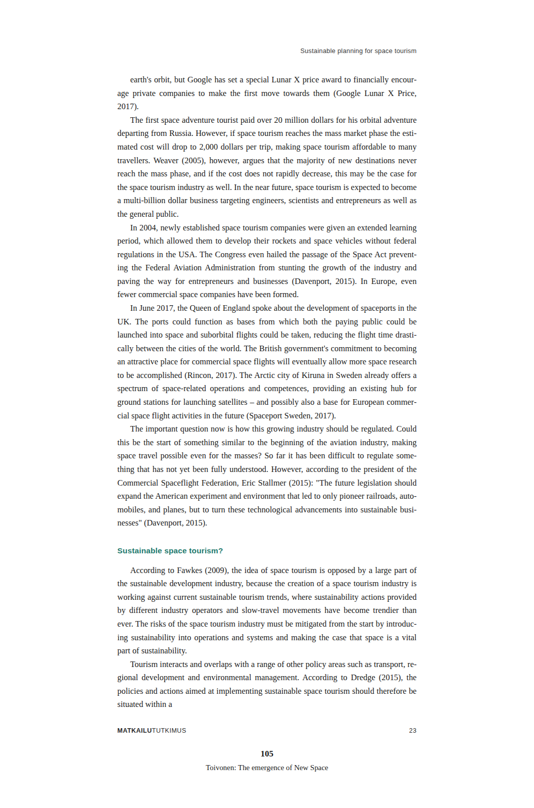Sustainable planning for space tourism
earth's orbit, but Google has set a special Lunar X price award to financially encourage private companies to make the first move towards them (Google Lunar X Price, 2017).
The first space adventure tourist paid over 20 million dollars for his orbital adventure departing from Russia. However, if space tourism reaches the mass market phase the estimated cost will drop to 2,000 dollars per trip, making space tourism affordable to many travellers. Weaver (2005), however, argues that the majority of new destinations never reach the mass phase, and if the cost does not rapidly decrease, this may be the case for the space tourism industry as well. In the near future, space tourism is expected to become a multi-billion dollar business targeting engineers, scientists and entrepreneurs as well as the general public.
In 2004, newly established space tourism companies were given an extended learning period, which allowed them to develop their rockets and space vehicles without federal regulations in the USA. The Congress even hailed the passage of the Space Act preventing the Federal Aviation Administration from stunting the growth of the industry and paving the way for entrepreneurs and businesses (Davenport, 2015). In Europe, even fewer commercial space companies have been formed.
In June 2017, the Queen of England spoke about the development of spaceports in the UK. The ports could function as bases from which both the paying public could be launched into space and suborbital flights could be taken, reducing the flight time drastically between the cities of the world. The British government's commitment to becoming an attractive place for commercial space flights will eventually allow more space research to be accomplished (Rincon, 2017). The Arctic city of Kiruna in Sweden already offers a spectrum of space-related operations and competences, providing an existing hub for ground stations for launching satellites – and possibly also a base for European commercial space flight activities in the future (Spaceport Sweden, 2017).
The important question now is how this growing industry should be regulated. Could this be the start of something similar to the beginning of the aviation industry, making space travel possible even for the masses? So far it has been difficult to regulate something that has not yet been fully understood. However, according to the president of the Commercial Spaceflight Federation, Eric Stallmer (2015): "The future legislation should expand the American experiment and environment that led to only pioneer railroads, automobiles, and planes, but to turn these technological advancements into sustainable businesses" (Davenport, 2015).
Sustainable space tourism?
According to Fawkes (2009), the idea of space tourism is opposed by a large part of the sustainable development industry, because the creation of a space tourism industry is working against current sustainable tourism trends, where sustainability actions provided by different industry operators and slow-travel movements have become trendier than ever. The risks of the space tourism industry must be mitigated from the start by introducing sustainability into operations and systems and making the case that space is a vital part of sustainability.
Tourism interacts and overlaps with a range of other policy areas such as transport, regional development and environmental management. According to Dredge (2015), the policies and actions aimed at implementing sustainable space tourism should therefore be situated within a
MATKAILU TUTKIMUS
23
105
Toivonen: The emergence of New Space